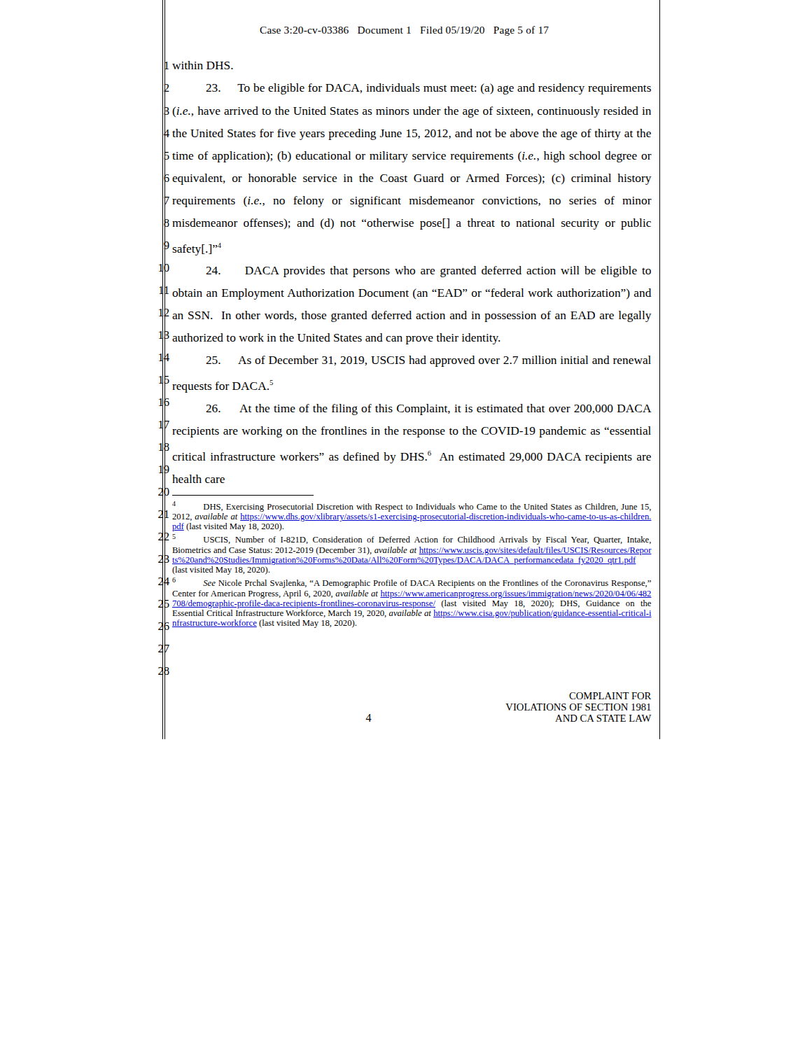Case 3:20-cv-03386 Document 1 Filed 05/19/20 Page 5 of 17
1
2
3
4
5
6
7
8
9
10
11
12
13
14
15
16
17
18
19
20
21
22
23
24
25
26
27
28
within DHS.
23. To be eligible for DACA, individuals must meet: (a) age and residency requirements (i.e., have arrived to the United States as minors under the age of sixteen, continuously resided in the United States for five years preceding June 15, 2012, and not be above the age of thirty at the time of application); (b) educational or military service requirements (i.e., high school degree or equivalent, or honorable service in the Coast Guard or Armed Forces); (c) criminal history requirements (i.e., no felony or significant misdemeanor convictions, no series of minor misdemeanor offenses); and (d) not “otherwise pose[] a threat to national security or public safety[.]”4
24. DACA provides that persons who are granted deferred action will be eligible to obtain an Employment Authorization Document (an “EAD” or “federal work authorization”) and an SSN. In other words, those granted deferred action and in possession of an EAD are legally authorized to work in the United States and can prove their identity.
25. As of December 31, 2019, USCIS had approved over 2.7 million initial and renewal requests for DACA.5
26. At the time of the filing of this Complaint, it is estimated that over 200,000 DACA recipients are working on the frontlines in the response to the COVID-19 pandemic as “essential critical infrastructure workers” as defined by DHS.6 An estimated 29,000 DACA recipients are health care
4 DHS, Exercising Prosecutorial Discretion with Respect to Individuals who Came to the United States as Children, June 15, 2012, available at https://www.dhs.gov/xlibrary/assets/s1-exercising-prosecutorial-discretion-individuals-who-came-to-us-as-children.pdf (last visited May 18, 2020). 5 USCIS, Number of I-821D, Consideration of Deferred Action for Childhood Arrivals by Fiscal Year, Quarter, Intake, Biometrics and Case Status: 2012-2019 (December 31), available at https://www.uscis.gov/sites/default/files/USCIS/Resources/Reports%20and%20Studies/Immigration%20Forms%20Data/All%20Form%20Types/DACA/DACA_performancedata_fy2020_qtr1.pdf (last visited May 18, 2020). 6 See Nicole Prchal Svajlenka, “A Demographic Profile of DACA Recipients on the Frontlines of the Coronavirus Response,” Center for American Progress, April 6, 2020, available at https://www.americanprogress.org/issues/immigration/news/2020/04/06/482708/demographic-profile-daca-recipients-frontlines-coronavirus-response/ (last visited May 18, 2020); DHS, Guidance on the Essential Critical Infrastructure Workforce, March 19, 2020, available at https://www.cisa.gov/publication/guidance-essential-critical-infrastructure-workforce (last visited May 18, 2020).
4
COMPLAINT FOR
VIOLATIONS OF SECTION 1981
AND CA STATE LAW